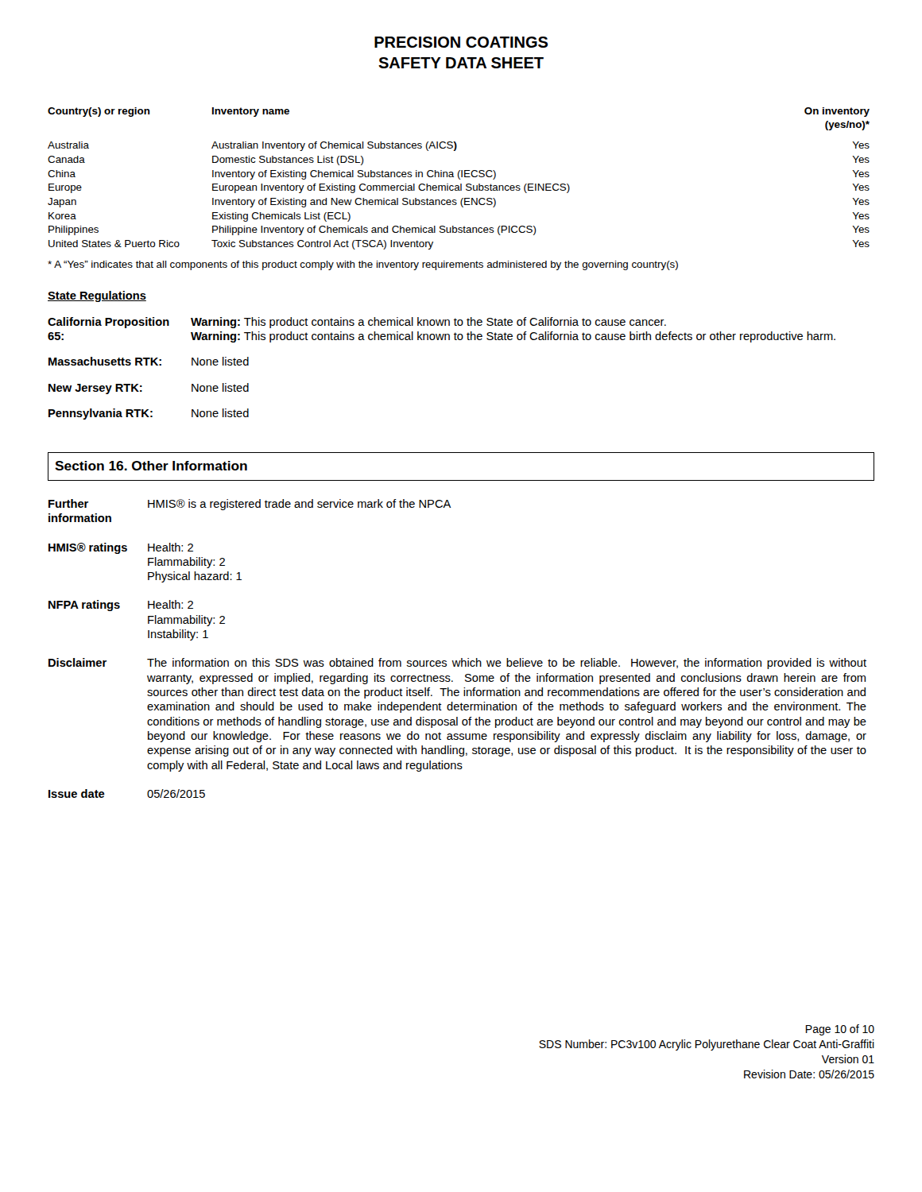PRECISION COATINGS
SAFETY DATA SHEET
| Country(s) or region | Inventory name | On inventory (yes/no)* |
| --- | --- | --- |
| Australia | Australian Inventory of Chemical Substances (AICS ) | Yes |
| Canada | Domestic Substances List (DSL) | Yes |
| China | Inventory of Existing Chemical Substances in China (IECSC) | Yes |
| Europe | European Inventory of Existing Commercial Chemical Substances (EINECS) | Yes |
| Japan | Inventory of Existing and New Chemical Substances (ENCS) | Yes |
| Korea | Existing Chemicals List (ECL) | Yes |
| Philippines | Philippine Inventory of Chemicals and Chemical Substances (PICCS) | Yes |
| United States & Puerto Rico | Toxic Substances Control Act (TSCA) Inventory | Yes |
* A “Yes” indicates that all components of this product comply with the inventory requirements administered by the governing country(s)
State Regulations
| California Proposition 65: | Warning: This product contains a chemical known to the State of California to cause cancer. Warning: This product contains a chemical known to the State of California to cause birth defects or other reproductive harm. |
| Massachusetts RTK: | None listed |
| New Jersey RTK: | None listed |
| Pennsylvania RTK: | None listed |
Section 16. Other Information
| Further information | HMIS® is a registered trade and service mark of the NPCA |
| HMIS® ratings | Health: 2 Flammability: 2 Physical hazard: 1 |
| NFPA ratings | Health: 2 Flammability: 2 Instability: 1 |
| Disclaimer | The information on this SDS was obtained from sources which we believe to be reliable. However, the information provided is without warranty, expressed or implied, regarding its correctness. Some of the information presented and conclusions drawn herein are from sources other than direct test data on the product itself. The information and recommendations are offered for the user’s consideration and examination and should be used to make independent determination of the methods to safeguard workers and the environment. The conditions or methods of handling storage, use and disposal of the product are beyond our control and may beyond our control and may be beyond our knowledge. For these reasons we do not assume responsibility and expressly disclaim any liability for loss, damage, or expense arising out of or in any way connected with handling, storage, use or disposal of this product. It is the responsibility of the user to comply with all Federal, State and Local laws and regulations |
| Issue date | 05/26/2015 |
Page 10 of 10
SDS Number: PC3v100 Acrylic Polyurethane Clear Coat Anti-Graffiti
Version 01
Revision Date: 05/26/2015